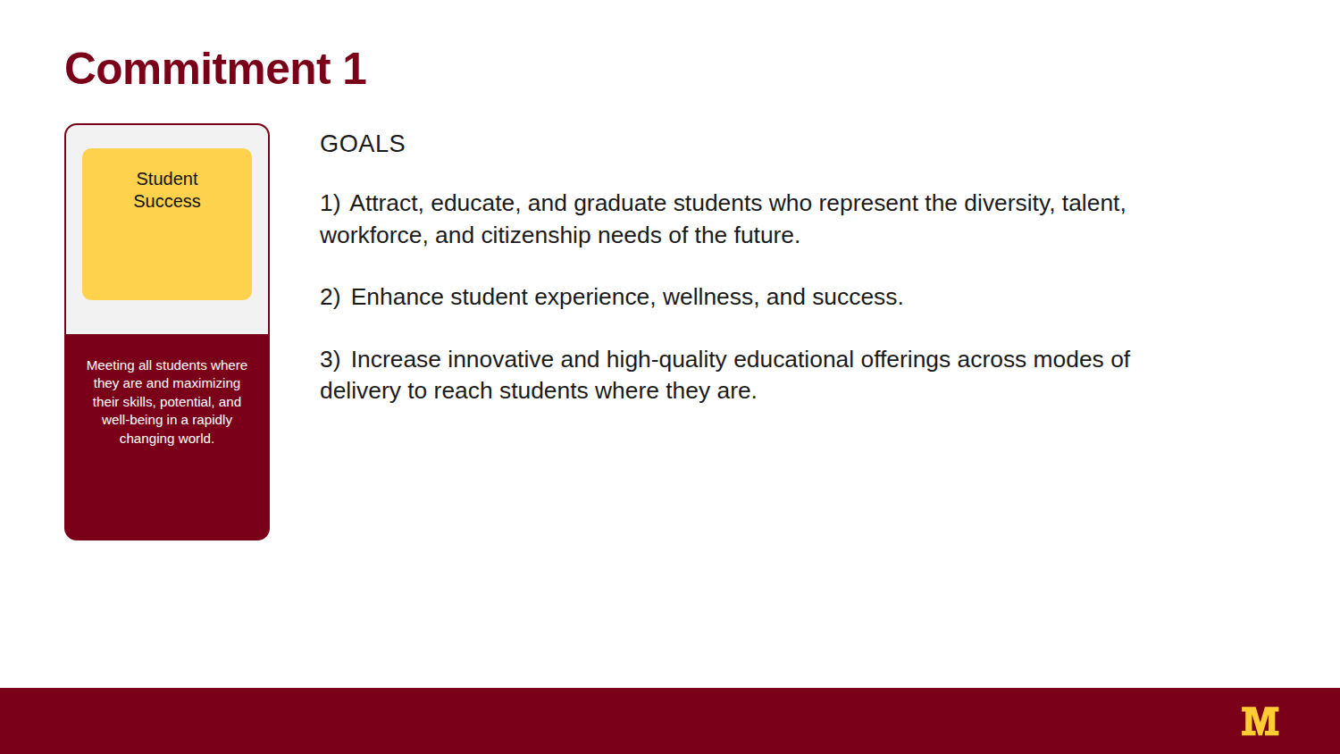Commitment 1
Student
Success
Meeting all students where they are and maximizing their skills, potential, and well-being in a rapidly changing world.
GOALS
1) Attract, educate, and graduate students who represent the diversity, talent, workforce, and citizenship needs of the future.
2) Enhance student experience, wellness, and success.
3) Increase innovative and high-quality educational offerings across modes of delivery to reach students where they are.